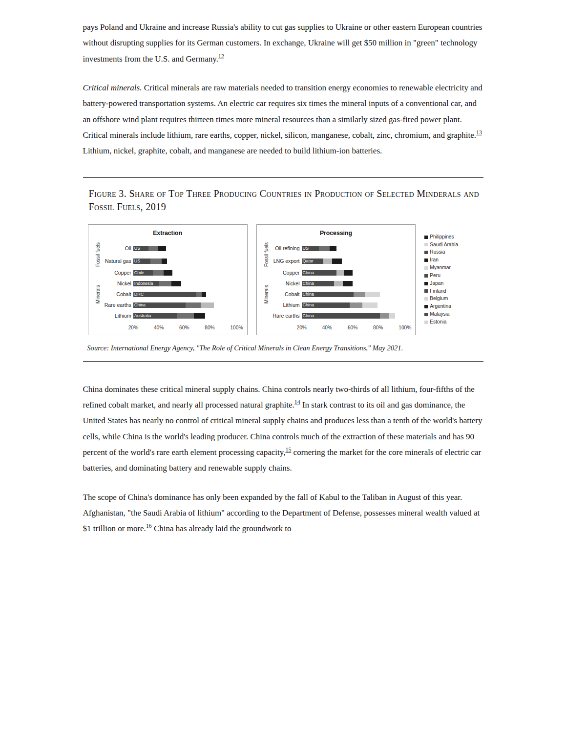pays Poland and Ukraine and increase Russia's ability to cut gas supplies to Ukraine or other eastern European countries without disrupting supplies for its German customers. In exchange, Ukraine will get $50 million in "green" technology investments from the U.S. and Germany.12
Critical minerals. Critical minerals are raw materials needed to transition energy economies to renewable electricity and battery-powered transportation systems. An electric car requires six times the mineral inputs of a conventional car, and an offshore wind plant requires thirteen times more mineral resources than a similarly sized gas-fired power plant. Critical minerals include lithium, rare earths, copper, nickel, silicon, manganese, cobalt, zinc, chromium, and graphite.13 Lithium, nickel, graphite, cobalt, and manganese are needed to build lithium-ion batteries.
Figure 3. Share of Top Three Producing Countries in Production of Selected Minderals and Fossil Fuels, 2019
Extraction
| Fossil fuels | Oil | US |
| Natural gas | US |
| Minerals | Copper | Chile |
| Nickel | Indonesia |
| Cobalt | DRC |
| Rare earths | China |
| Lithium | Australia |
20% 40% 60% 80% 100%
Processing
| Fossil fuels | Oil refining | US |
| LNG export | Qatar |
| Minerals | Copper | China |
| Nickel | China |
| Cobalt | China |
| Lithium | China |
| Rare earths | China |
20% 40% 60% 80% 100%
Philippines
Saudi Arabia
Russia
Iran
Myanmar
Peru
Japan
Finland
Belgium
Argentina
Malaysia
Estonia
Source: International Energy Agency, "The Role of Critical Minerals in Clean Energy Transitions," May 2021.
China dominates these critical mineral supply chains. China controls nearly two-thirds of all lithium, four-fifths of the refined cobalt market, and nearly all processed natural graphite.14 In stark contrast to its oil and gas dominance, the United States has nearly no control of critical mineral supply chains and produces less than a tenth of the world's battery cells, while China is the world's leading producer. China controls much of the extraction of these materials and has 90 percent of the world's rare earth element processing capacity,15 cornering the market for the core minerals of electric car batteries, and dominating battery and renewable supply chains.
The scope of China's dominance has only been expanded by the fall of Kabul to the Taliban in August of this year. Afghanistan, "the Saudi Arabia of lithium" according to the Department of Defense, possesses mineral wealth valued at $1 trillion or more.16 China has already laid the groundwork to